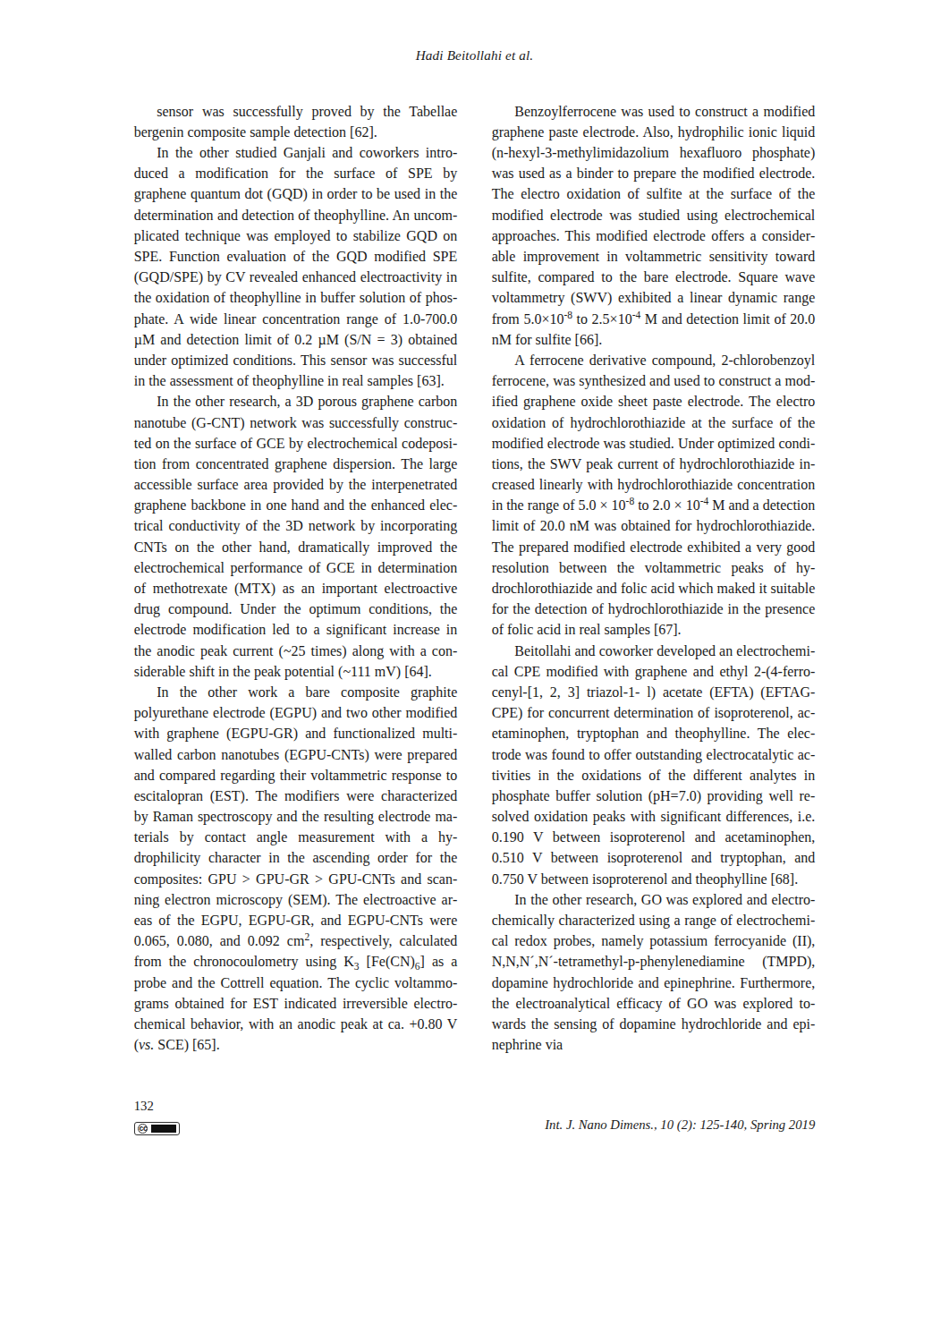Hadi Beitollahi et al.
sensor was successfully proved by the Tabellae bergenin composite sample detection [62].
In the other studied Ganjali and coworkers introduced a modification for the surface of SPE by graphene quantum dot (GQD) in order to be used in the determination and detection of theophylline. An uncomplicated technique was employed to stabilize GQD on SPE. Function evaluation of the GQD modified SPE (GQD/SPE) by CV revealed enhanced electroactivity in the oxidation of theophylline in buffer solution of phosphate. A wide linear concentration range of 1.0-700.0 µM and detection limit of 0.2 µM (S/N = 3) obtained under optimized conditions. This sensor was successful in the assessment of theophylline in real samples [63].
In the other research, a 3D porous graphene carbon nanotube (G-CNT) network was successfully constructed on the surface of GCE by electrochemical codeposition from concentrated graphene dispersion. The large accessible surface area provided by the interpenetrated graphene backbone in one hand and the enhanced electrical conductivity of the 3D network by incorporating CNTs on the other hand, dramatically improved the electrochemical performance of GCE in determination of methotrexate (MTX) as an important electroactive drug compound. Under the optimum conditions, the electrode modification led to a significant increase in the anodic peak current (~25 times) along with a considerable shift in the peak potential (~111 mV) [64].
In the other work a bare composite graphite polyurethane electrode (EGPU) and two other modified with graphene (EGPU-GR) and functionalized multi-walled carbon nanotubes (EGPU-CNTs) were prepared and compared regarding their voltammetric response to escitalopran (EST). The modifiers were characterized by Raman spectroscopy and the resulting electrode materials by contact angle measurement with a hydrophilicity character in the ascending order for the composites: GPU > GPU-GR > GPU-CNTs and scanning electron microscopy (SEM). The electroactive areas of the EGPU, EGPU-GR, and EGPU-CNTs were 0.065, 0.080, and 0.092 cm2, respectively, calculated from the chronocoulometry using K3 [Fe(CN)6] as a probe and the Cottrell equation. The cyclic voltammograms obtained for EST indicated irreversible electrochemical behavior, with an anodic peak at ca. +0.80 V (vs. SCE) [65].
Benzoylferrocene was used to construct a modified graphene paste electrode. Also, hydrophilic ionic liquid (n-hexyl-3-methylimidazolium hexafluoro phosphate) was used as a binder to prepare the modified electrode. The electro oxidation of sulfite at the surface of the modified electrode was studied using electrochemical approaches. This modified electrode offers a considerable improvement in voltammetric sensitivity toward sulfite, compared to the bare electrode. Square wave voltammetry (SWV) exhibited a linear dynamic range from 5.0×10-8 to 2.5×10-4 M and detection limit of 20.0 nM for sulfite [66].
A ferrocene derivative compound, 2-chlorobenzoyl ferrocene, was synthesized and used to construct a modified graphene oxide sheet paste electrode. The electro oxidation of hydrochlorothiazide at the surface of the modified electrode was studied. Under optimized conditions, the SWV peak current of hydrochlorothiazide increased linearly with hydrochlorothiazide concentration in the range of 5.0 × 10-8 to 2.0 × 10-4 M and a detection limit of 20.0 nM was obtained for hydrochlorothiazide. The prepared modified electrode exhibited a very good resolution between the voltammetric peaks of hydrochlorothiazide and folic acid which maked it suitable for the detection of hydrochlorothiazide in the presence of folic acid in real samples [67].
Beitollahi and coworker developed an electrochemical CPE modified with graphene and ethyl 2-(4-ferrocenyl-[1, 2, 3] triazol-1- l) acetate (EFTA) (EFTAG-CPE) for concurrent determination of isoproterenol, acetaminophen, tryptophan and theophylline. The electrode was found to offer outstanding electrocatalytic activities in the oxidations of the different analytes in phosphate buffer solution (pH=7.0) providing well resolved oxidation peaks with significant differences, i.e. 0.190 V between isoproterenol and acetaminophen, 0.510 V between isoproterenol and tryptophan, and 0.750 V between isoproterenol and theophylline [68].
In the other research, GO was explored and electrochemically characterized using a range of electrochemical redox probes, namely potassium ferrocyanide (II), N,N,N´,N´-tetramethyl-p-phenylenediamine (TMPD), dopamine hydrochloride and epinephrine. Furthermore, the electroanalytical efficacy of GO was explored towards the sensing of dopamine hydrochloride and epinephrine via
132
cc
Int. J. Nano Dimens., 10 (2): 125-140, Spring 2019